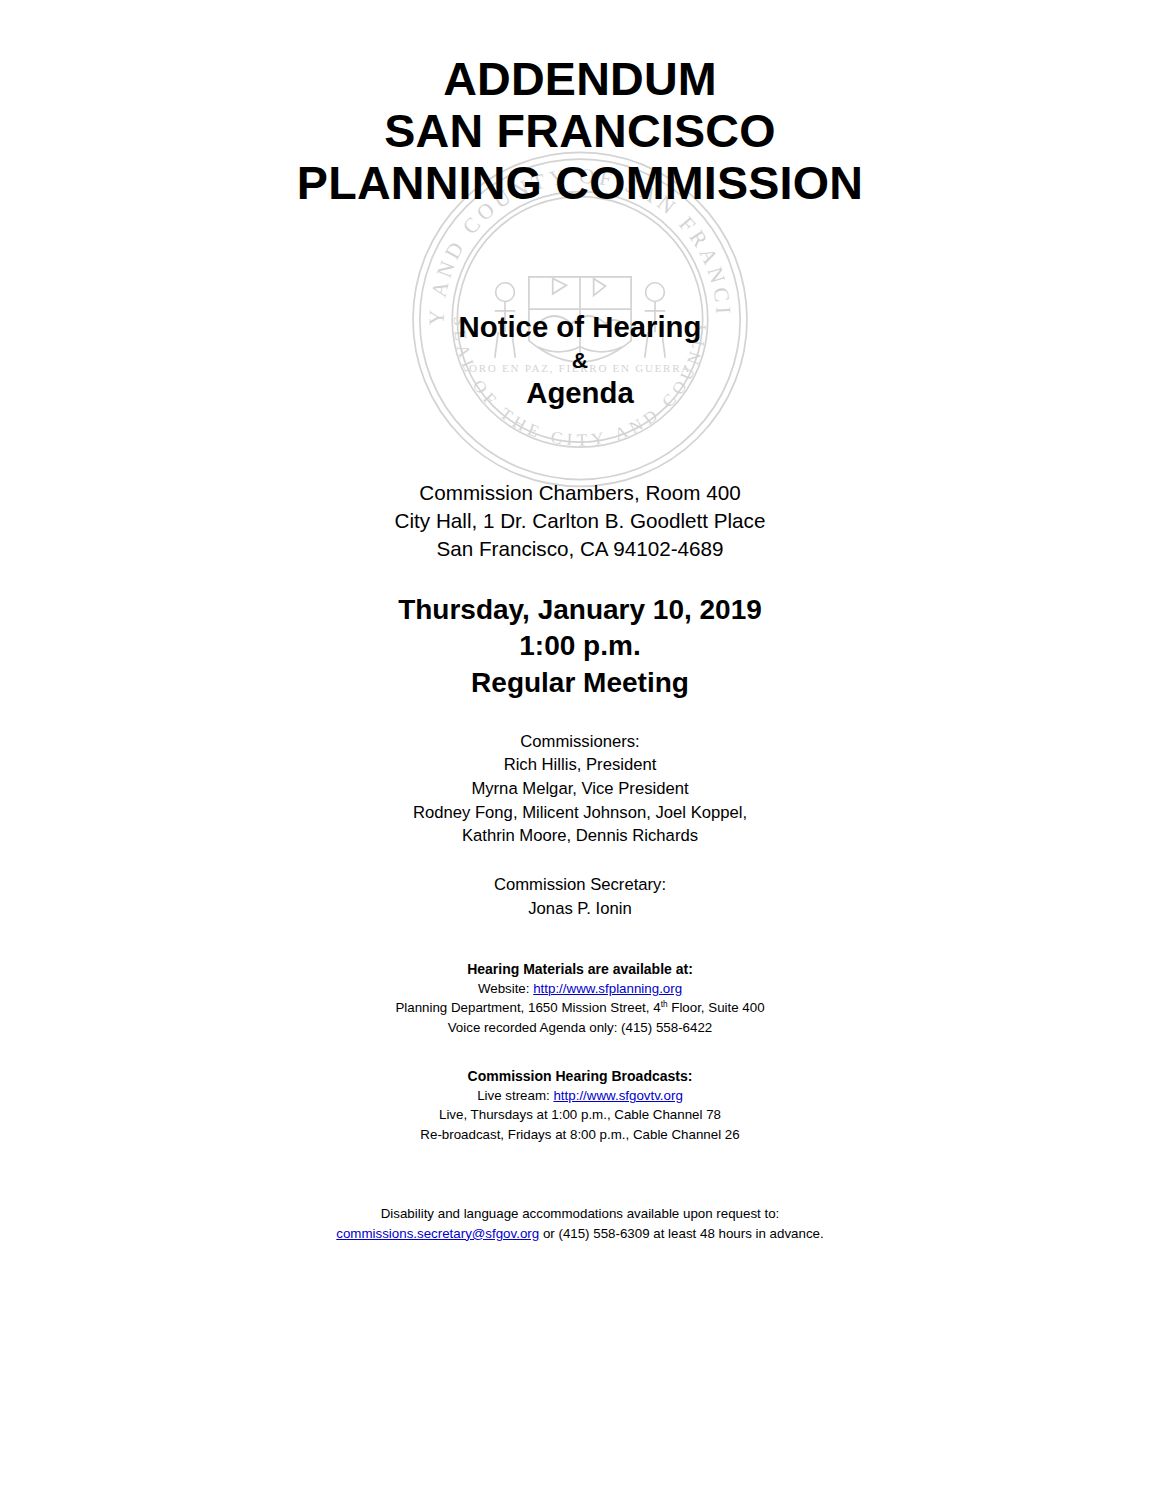CITY AND COUNTY OF SAN FRANCISCO SEAL OF THE CITY AND COUNTY ORO EN PAZ, FIERRO EN GUERRA
ADDENDUM
SAN FRANCISCO
PLANNING COMMISSION
Notice of Hearing & Agenda
Commission Chambers, Room 400
City Hall, 1 Dr. Carlton B. Goodlett Place
San Francisco, CA 94102-4689
Thursday, January 10, 2019
1:00 p.m.
Regular Meeting
Commissioners:
Rich Hillis, President
Myrna Melgar, Vice President
Rodney Fong, Milicent Johnson, Joel Koppel,
Kathrin Moore, Dennis Richards
Commission Secretary:
Jonas P. Ionin
Hearing Materials are available at:
Website: http://www.sfplanning.org
Planning Department, 1650 Mission Street, 4th Floor, Suite 400
Voice recorded Agenda only: (415) 558-6422
Commission Hearing Broadcasts:
Live stream: http://www.sfgovtv.org
Live, Thursdays at 1:00 p.m., Cable Channel 78
Re-broadcast, Fridays at 8:00 p.m., Cable Channel 26
Disability and language accommodations available upon request to:
commissions.secretary@sfgov.org or (415) 558-6309 at least 48 hours in advance.